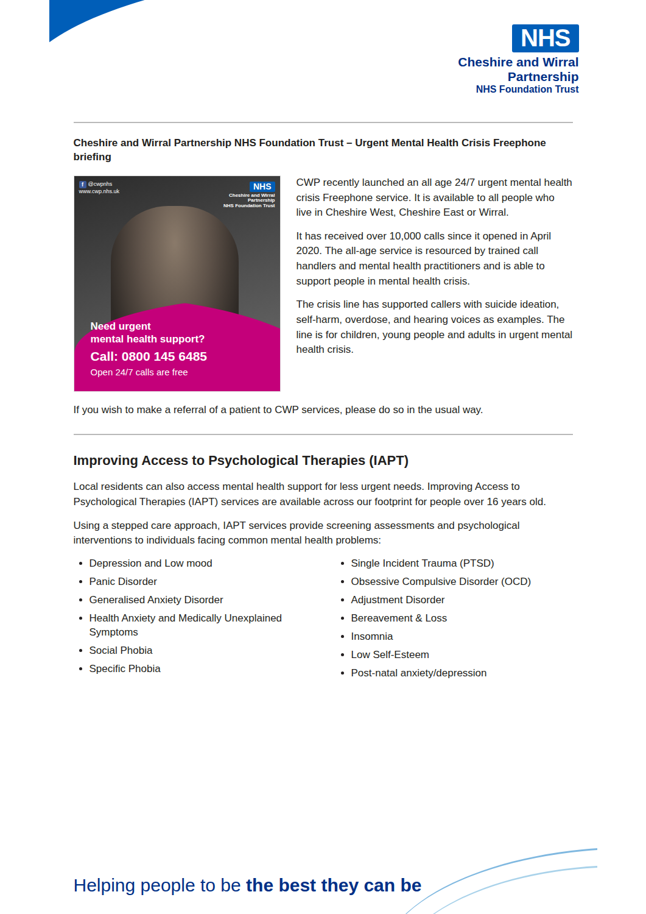NHS
Cheshire and Wirral
Partnership NHS Foundation Trust
Cheshire and Wirral Partnership NHS Foundation Trust – Urgent Mental Health Crisis Freephone briefing
f@cwpnhs
www.cwp.nhs.uk
NHS Cheshire and Wirral
Partnership
NHS Foundation Trust
Need urgent
mental health support?
Call: 0800 145 6485
Open 24/7 calls are free
CWP recently launched an all age 24/7 urgent mental health crisis Freephone service. It is available to all people who live in Cheshire West, Cheshire East or Wirral.
It has received over 10,000 calls since it opened in April 2020. The all-age service is resourced by trained call handlers and mental health practitioners and is able to support people in mental health crisis.
The crisis line has supported callers with suicide ideation, self-harm, overdose, and hearing voices as examples. The line is for children, young people and adults in urgent mental health crisis.
If you wish to make a referral of a patient to CWP services, please do so in the usual way.
Improving Access to Psychological Therapies (IAPT)
Local residents can also access mental health support for less urgent needs. Improving Access to Psychological Therapies (IAPT) services are available across our footprint for people over 16 years old.
Using a stepped care approach, IAPT services provide screening assessments and psychological interventions to individuals facing common mental health problems:
Depression and Low mood
Panic Disorder
Generalised Anxiety Disorder
Health Anxiety and Medically Unexplained Symptoms
Social Phobia
Specific Phobia
Single Incident Trauma (PTSD)
Obsessive Compulsive Disorder (OCD)
Adjustment Disorder
Bereavement & Loss
Insomnia
Low Self-Esteem
Post-natal anxiety/depression
Helping people to be the best they can be